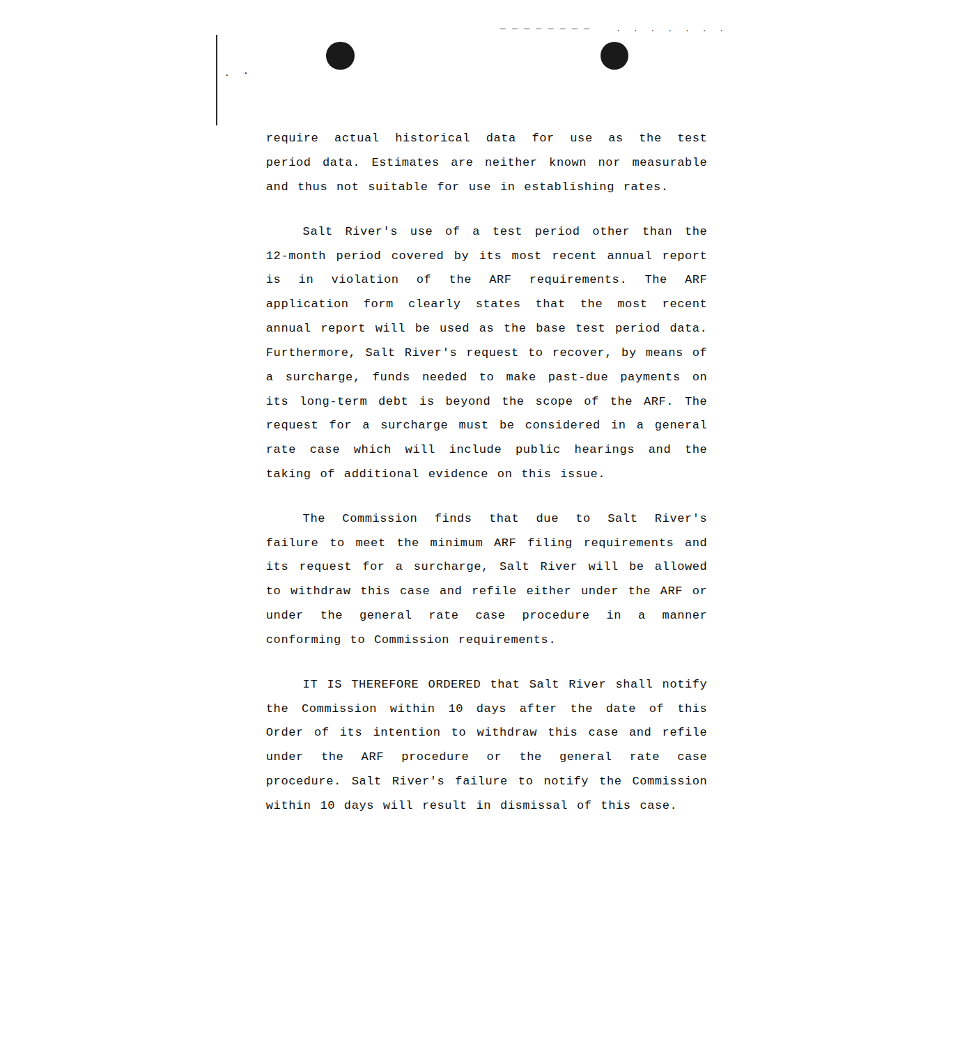.
.
— — — — — — — —
. . . . . . .
require actual historical data for use as the test period data. Estimates are neither known nor measurable and thus not suitable for use in establishing rates.
Salt River's use of a test period other than the 12-month period covered by its most recent annual report is in violation of the ARF requirements. The ARF application form clearly states that the most recent annual report will be used as the base test period data. Furthermore, Salt River's request to recover, by means of a surcharge, funds needed to make past-due payments on its long-term debt is beyond the scope of the ARF. The request for a surcharge must be considered in a general rate case which will include public hearings and the taking of additional evidence on this issue.
The Commission finds that due to Salt River's failure to meet the minimum ARF filing requirements and its request for a surcharge, Salt River will be allowed to withdraw this case and refile either under the ARF or under the general rate case procedure in a manner conforming to Commission requirements.
IT IS THEREFORE ORDERED that Salt River shall notify the Commission within 10 days after the date of this Order of its intention to withdraw this case and refile under the ARF procedure or the general rate case procedure. Salt River's failure to notify the Commission within 10 days will result in dismissal of this case.